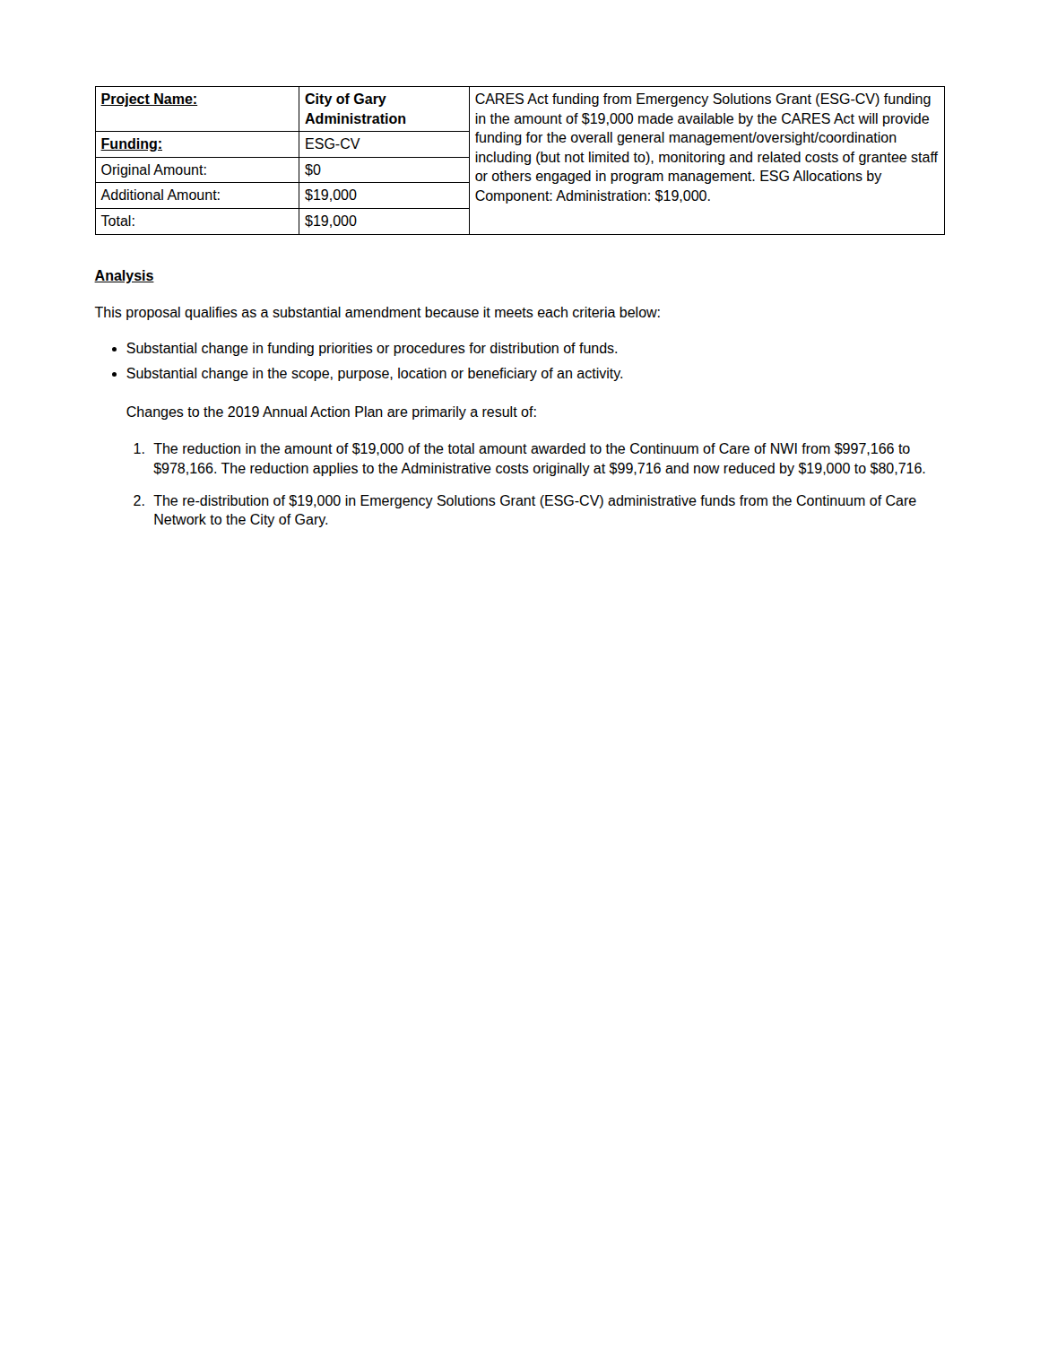| Project Name: | City of Gary Administration | CARES Act funding from Emergency Solutions Grant (ESG-CV) funding in the amount of $19,000 made available by the CARES Act will provide funding for the overall general management/oversight/coordination including (but not limited to), monitoring and related costs of grantee staff or others engaged in program management. ESG Allocations by Component: Administration: $19,000. |
| Funding: | ESG-CV |
| Original Amount: | $0 |
| Additional Amount: | $19,000 |
| Total: | $19,000 |
Analysis
This proposal qualifies as a substantial amendment because it meets each criteria below:
Substantial change in funding priorities or procedures for distribution of funds.
Substantial change in the scope, purpose, location or beneficiary of an activity.
Changes to the 2019 Annual Action Plan are primarily a result of:
The reduction in the amount of $19,000 of the total amount awarded to the Continuum of Care of NWI from $997,166 to $978,166. The reduction applies to the Administrative costs originally at $99,716 and now reduced by $19,000 to $80,716.
The re-distribution of $19,000 in Emergency Solutions Grant (ESG-CV) administrative funds from the Continuum of Care Network to the City of Gary.